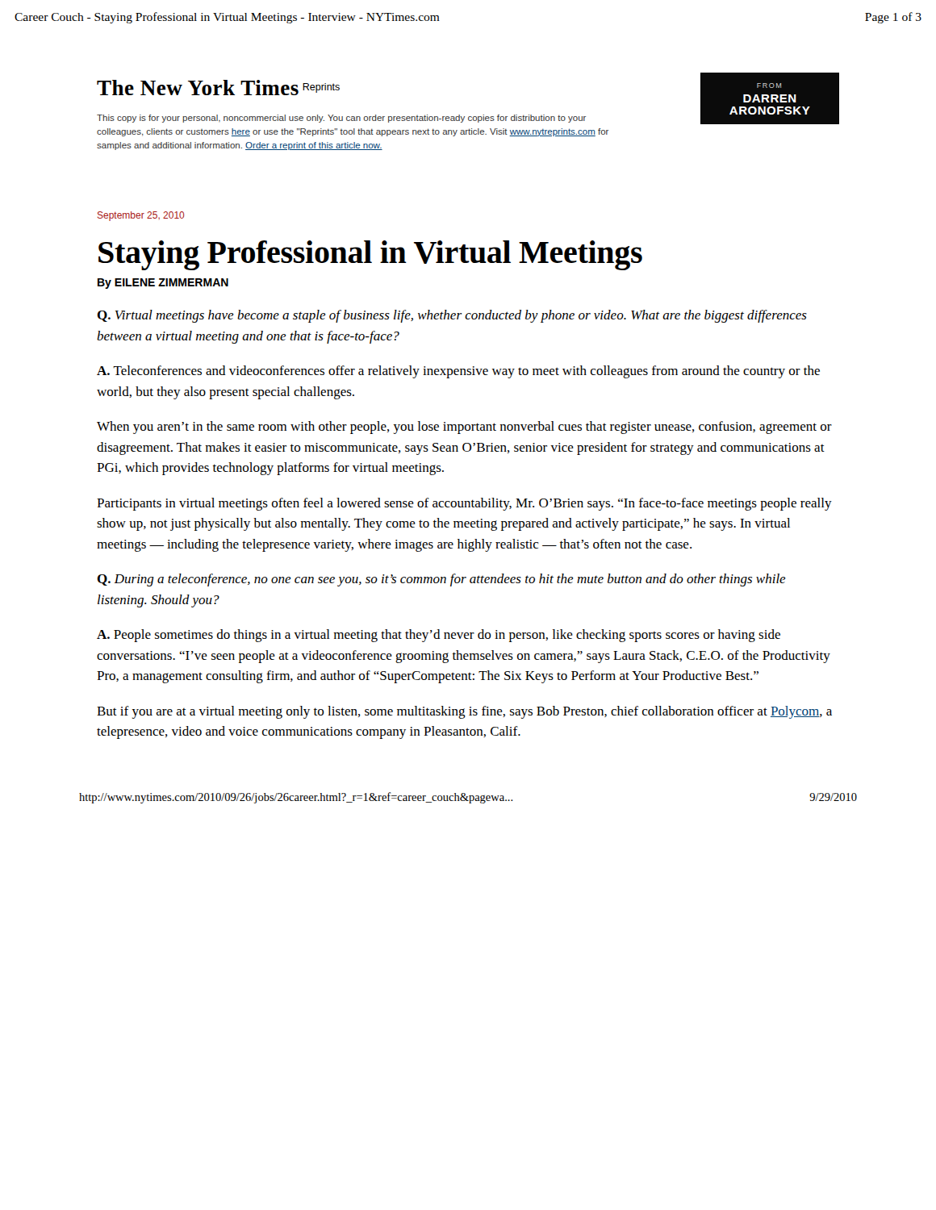Career Couch - Staying Professional in Virtual Meetings - Interview - NYTimes.com
Page 1 of 3
The New York Times Reprints
This copy is for your personal, noncommercial use only. You can order presentation-ready copies for distribution to your colleagues, clients or customers here or use the "Reprints" tool that appears next to any article. Visit www.nytreprints.com for samples and additional information. Order a reprint of this article now.
From
Darren
Aronofsky
September 25, 2010
Staying Professional in Virtual Meetings
By EILENE ZIMMERMAN
Q. Virtual meetings have become a staple of business life, whether conducted by phone or video. What are the biggest differences between a virtual meeting and one that is face-to-face?
A. Teleconferences and videoconferences offer a relatively inexpensive way to meet with colleagues from around the country or the world, but they also present special challenges.
When you aren’t in the same room with other people, you lose important nonverbal cues that register unease, confusion, agreement or disagreement. That makes it easier to miscommunicate, says Sean O’Brien, senior vice president for strategy and communications at PGi, which provides technology platforms for virtual meetings.
Participants in virtual meetings often feel a lowered sense of accountability, Mr. O’Brien says. “In face-to-face meetings people really show up, not just physically but also mentally. They come to the meeting prepared and actively participate,” he says. In virtual meetings — including the telepresence variety, where images are highly realistic — that’s often not the case.
Q. During a teleconference, no one can see you, so it’s common for attendees to hit the mute button and do other things while listening. Should you?
A. People sometimes do things in a virtual meeting that they’d never do in person, like checking sports scores or having side conversations. “I’ve seen people at a videoconference grooming themselves on camera,” says Laura Stack, C.E.O. of the Productivity Pro, a management consulting firm, and author of “SuperCompetent: The Six Keys to Perform at Your Productive Best.”
But if you are at a virtual meeting only to listen, some multitasking is fine, says Bob Preston, chief collaboration officer at Polycom, a telepresence, video and voice communications company in Pleasanton, Calif.
http://www.nytimes.com/2010/09/26/jobs/26career.html?_r=1&ref=career_couch&pagewa...
9/29/2010